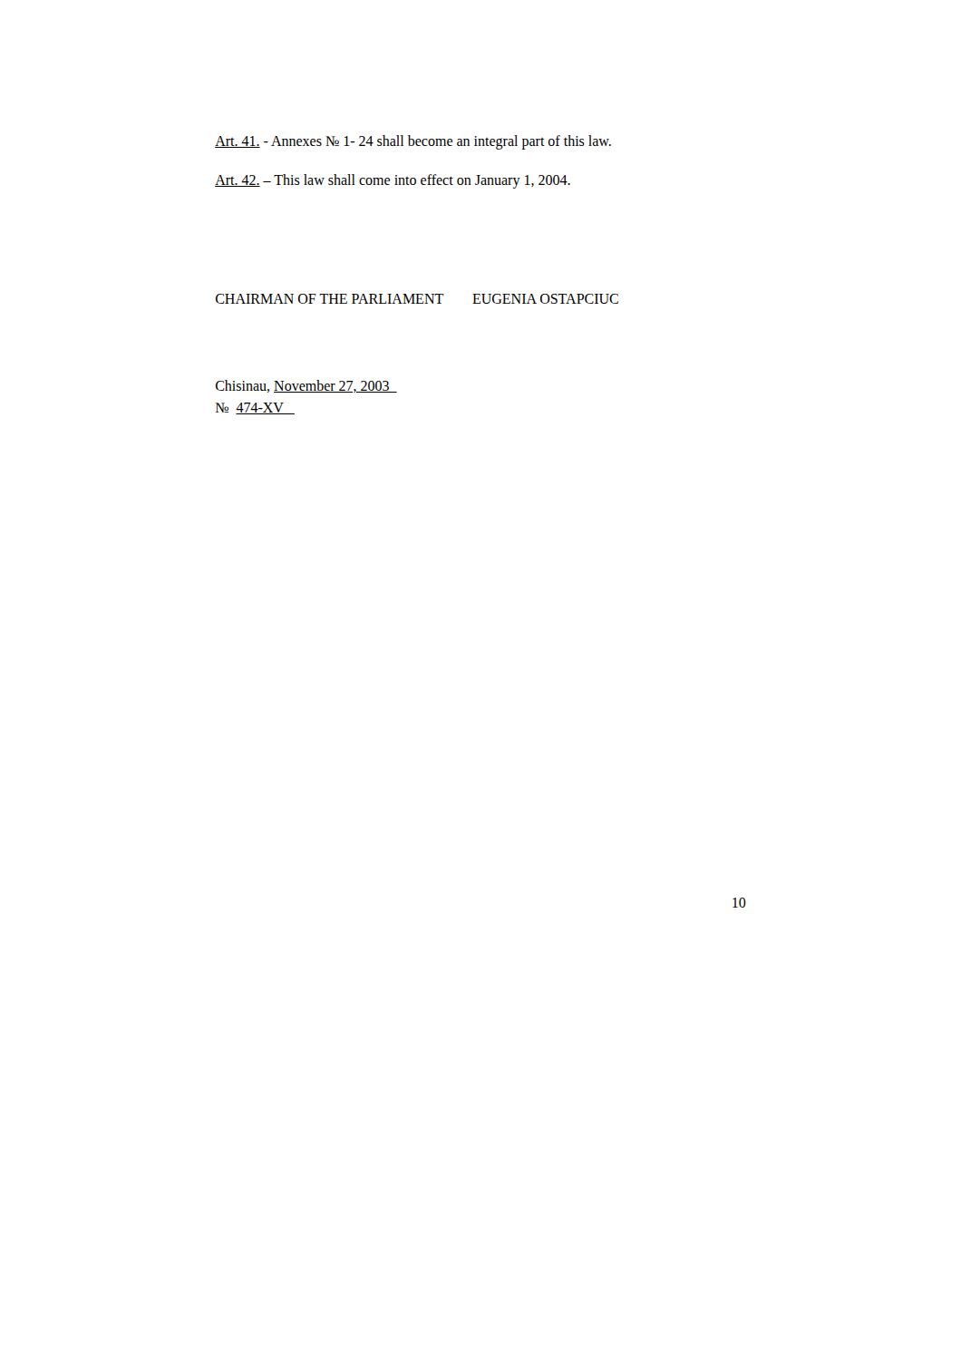Art. 41. - Annexes № 1- 24 shall become an integral part of this law.
Art. 42. – This law shall come into effect on January 1, 2004.
CHAIRMAN OF THE PARLIAMENT EUGENIA OSTAPCIUC
Chisinau, November 27, 2003
№ 474-XV
10